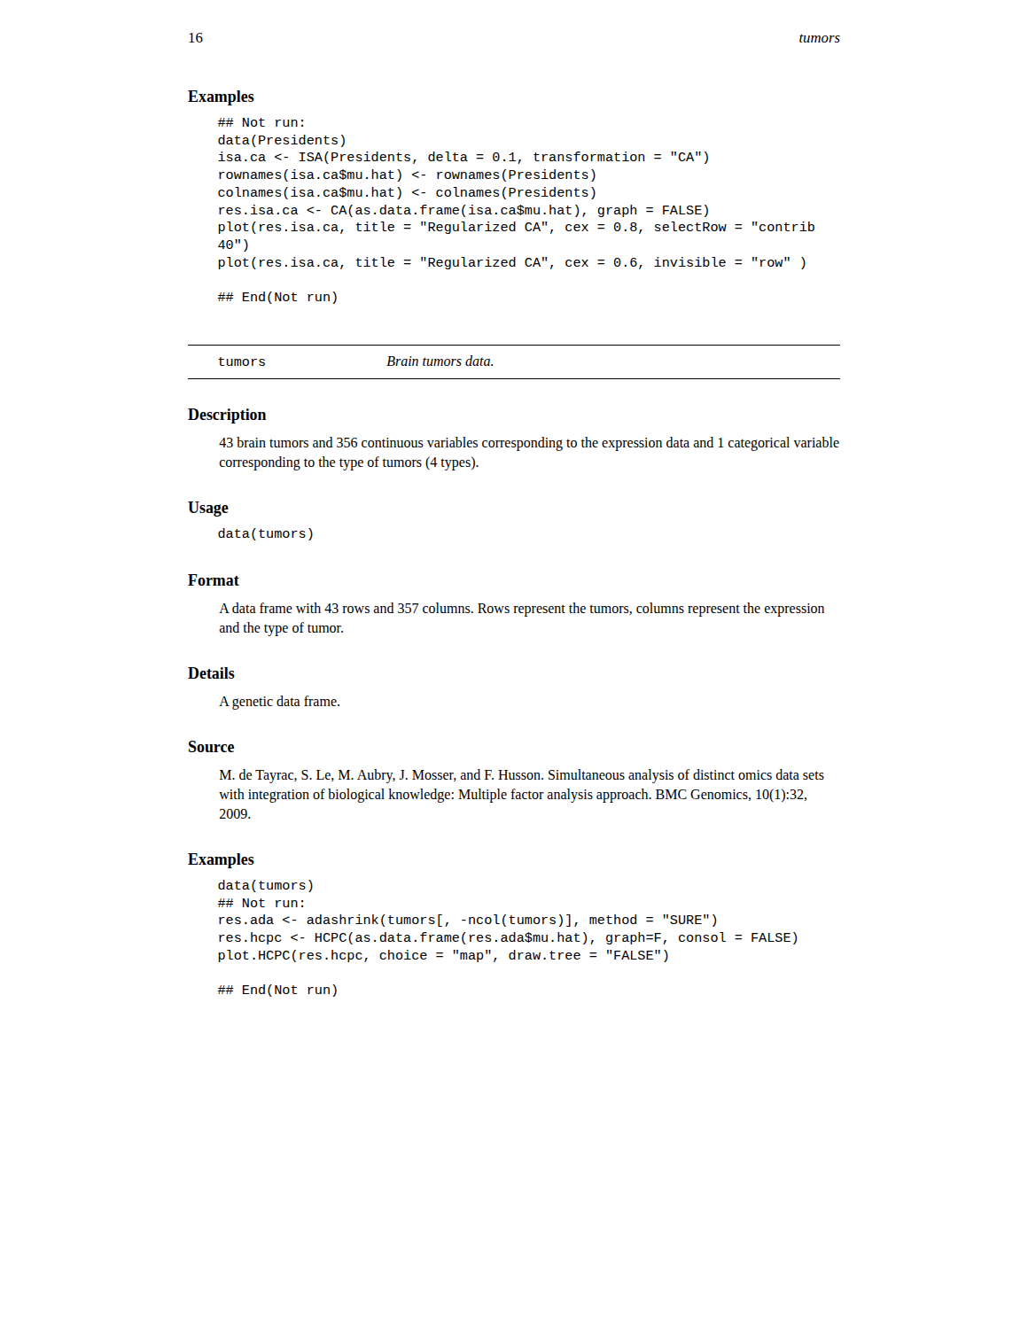16 tumors
Examples
## Not run: 
data(Presidents)
isa.ca <- ISA(Presidents, delta = 0.1, transformation = "CA")
rownames(isa.ca$mu.hat) <- rownames(Presidents)
colnames(isa.ca$mu.hat) <- colnames(Presidents)
res.isa.ca <- CA(as.data.frame(isa.ca$mu.hat), graph = FALSE)
plot(res.isa.ca, title = "Regularized CA", cex = 0.8, selectRow = "contrib 40")
plot(res.isa.ca, title = "Regularized CA", cex = 0.6, invisible = "row" )

## End(Not run)
tumors Brain tumors data.
Description
43 brain tumors and 356 continuous variables corresponding to the expression data and 1 categorical variable corresponding to the type of tumors (4 types).
Usage
data(tumors)
Format
A data frame with 43 rows and 357 columns. Rows represent the tumors, columns represent the expression and the type of tumor.
Details
A genetic data frame.
Source
M. de Tayrac, S. Le, M. Aubry, J. Mosser, and F. Husson. Simultaneous analysis of distinct omics data sets with integration of biological knowledge: Multiple factor analysis approach. BMC Genomics, 10(1):32, 2009.
Examples
data(tumors)
## Not run: 
res.ada <- adashrink(tumors[, -ncol(tumors)], method = "SURE")
res.hcpc <- HCPC(as.data.frame(res.ada$mu.hat), graph=F, consol = FALSE)
plot.HCPC(res.hcpc, choice = "map", draw.tree = "FALSE")

## End(Not run)